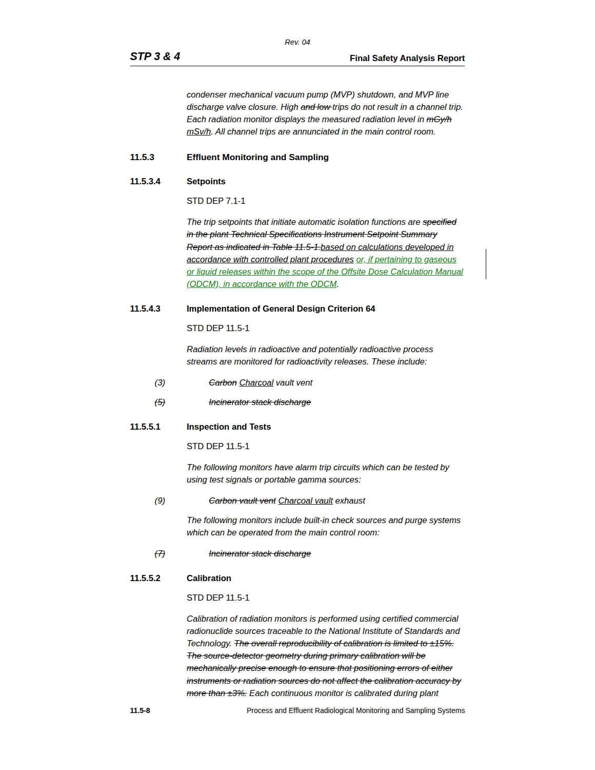Rev. 04
STP 3 & 4
Final Safety Analysis Report
condenser mechanical vacuum pump (MVP) shutdown, and MVP line discharge valve closure. High and low trips do not result in a channel trip. Each radiation monitor displays the measured radiation level in mGy/h mSv/h. All channel trips are annunciated in the main control room.
11.5.3 Effluent Monitoring and Sampling
11.5.3.4 Setpoints
STD DEP 7.1-1
The trip setpoints that initiate automatic isolation functions are specified in the plant Technical Specifications Instrument Setpoint Summary Report as indicated in Table 11.5-1. based on calculations developed in accordance with controlled plant procedures or, if pertaining to gaseous or liquid releases within the scope of the Offsite Dose Calculation Manual (ODCM), in accordance with the ODCM.
11.5.4.3 Implementation of General Design Criterion 64
STD DEP 11.5-1
Radiation levels in radioactive and potentially radioactive process streams are monitored for radioactivity releases. These include:
(3) Carbon Charcoal vault vent
(5) Incinerator stack discharge
11.5.5.1 Inspection and Tests
STD DEP 11.5-1
The following monitors have alarm trip circuits which can be tested by using test signals or portable gamma sources:
(9) Carbon vault vent Charcoal vault exhaust
The following monitors include built-in check sources and purge systems which can be operated from the main control room:
(7) Incinerator stack discharge
11.5.5.2 Calibration
STD DEP 11.5-1
Calibration of radiation monitors is performed using certified commercial radionuclide sources traceable to the National Institute of Standards and Technology. The overall reproducibility of calibration is limited to ±15%. The source-detector geometry during primary calibration will be mechanically precise enough to ensure that positioning errors of either instruments or radiation sources do not affect the calibration accuracy by more than ±3%. Each continuous monitor is calibrated during plant
11.5-8
Process and Effluent Radiological Monitoring and Sampling Systems